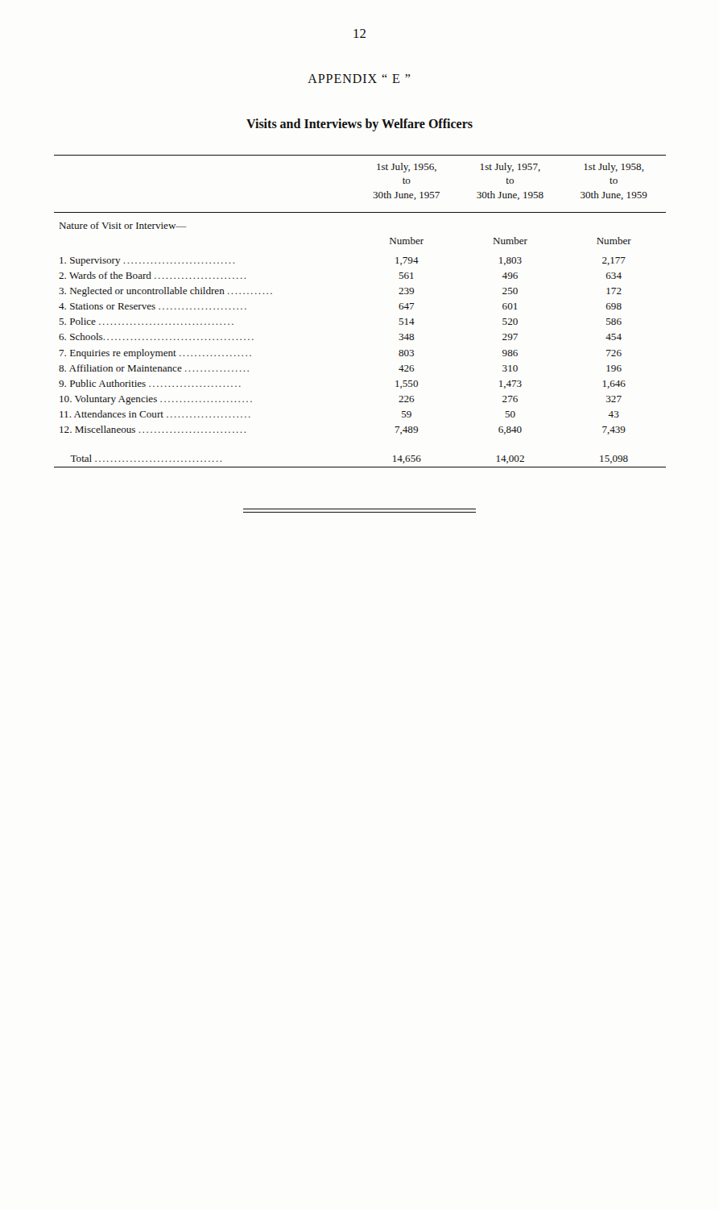12
APPENDIX “ E ”
Visits and Interviews by Welfare Officers
| | 1st July, 1956, to 30th June, 1957 | 1st July, 1957, to 30th June, 1958 | 1st July, 1958, to 30th June, 1959 |
| --- | --- | --- | --- |
| Nature of Visit or Interview— | | | |
| | Number | Number | Number |
| 1. Supervisory ............................. | 1,794 | 1,803 | 2,177 |
| 2. Wards of the Board ........................ | 561 | 496 | 634 |
| 3. Neglected or uncontrollable children ............ | 239 | 250 | 172 |
| 4. Stations or Reserves ....................... | 647 | 601 | 698 |
| 5. Police ................................... | 514 | 520 | 586 |
| 6. Schools ....................................... | 348 | 297 | 454 |
| 7. Enquiries re employment ................... | 803 | 986 | 726 |
| 8. Affiliation or Maintenance ................. | 426 | 310 | 196 |
| 9. Public Authorities ........................ | 1,550 | 1,473 | 1,646 |
| 10. Voluntary Agencies ........................ | 226 | 276 | 327 |
| 11. Attendances in Court ...................... | 59 | 50 | 43 |
| 12. Miscellaneous ............................ | 7,489 | 6,840 | 7,439 |
| Total ................................. | 14,656 | 14,002 | 15,098 |